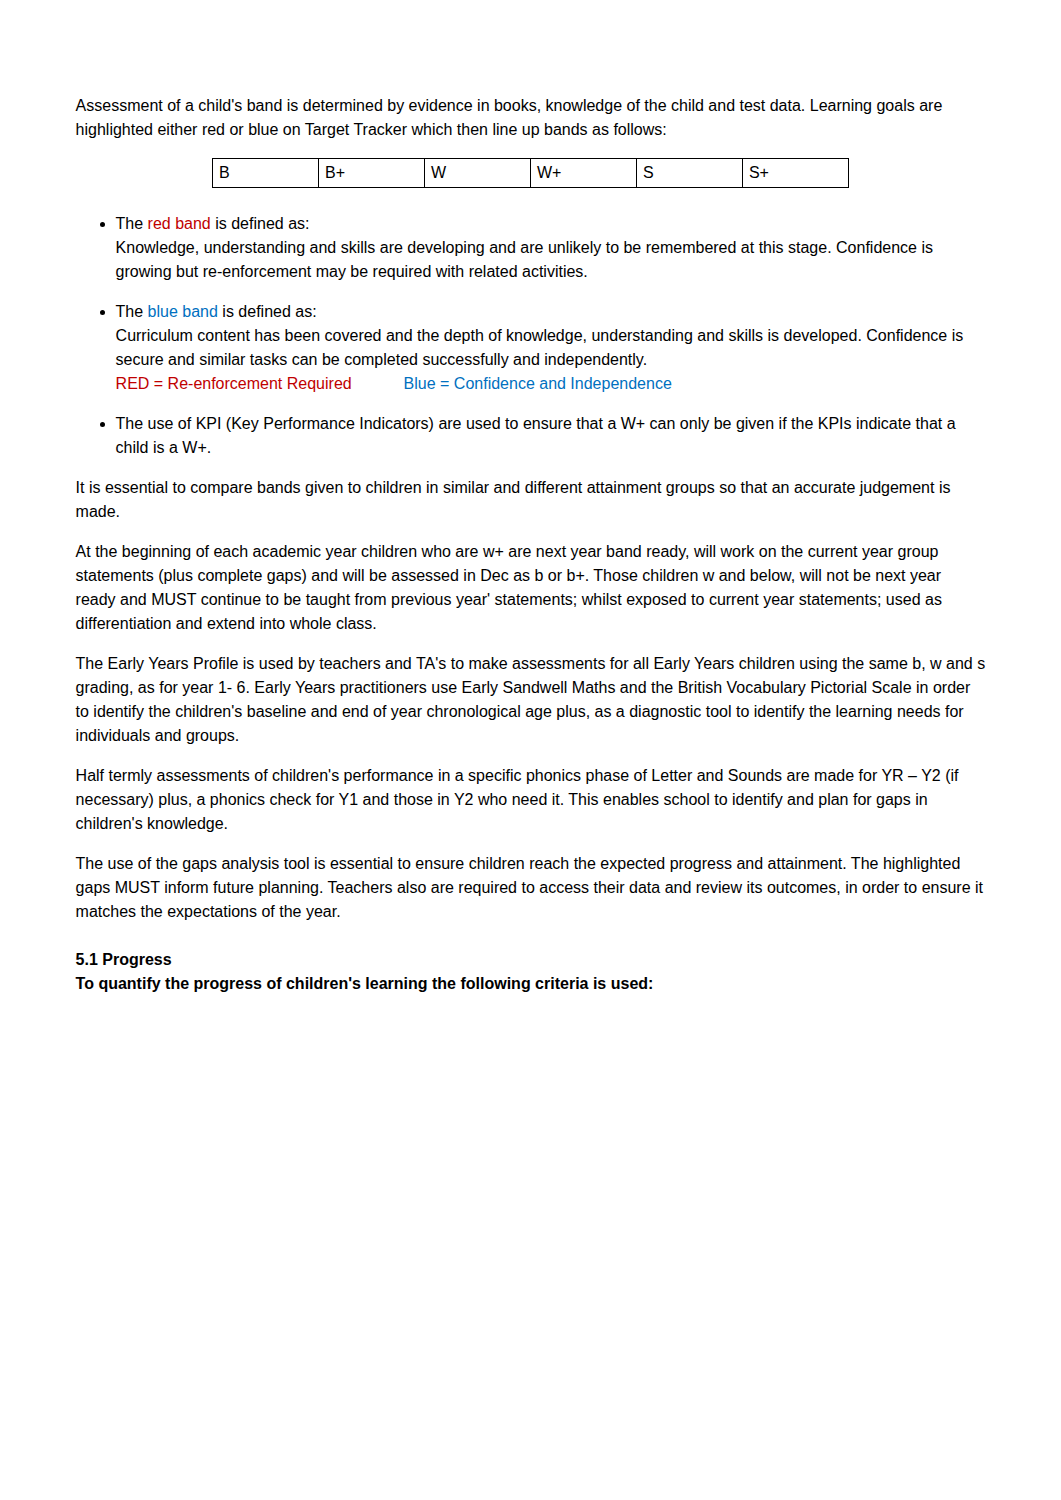Assessment of a child's band is determined by evidence in books, knowledge of the child and test data. Learning goals are highlighted either red or blue on Target Tracker which then line up bands as follows:
| B | B+ | W | W+ | S | S+ |
The red band is defined as:
Knowledge, understanding and skills are developing and are unlikely to be remembered at this stage. Confidence is growing but re-enforcement may be required with related activities.
The blue band is defined as:
Curriculum content has been covered and the depth of knowledge, understanding and skills is developed. Confidence is secure and similar tasks can be completed successfully and independently.
RED = Re-enforcement Required Blue = Confidence and Independence
The use of KPI (Key Performance Indicators) are used to ensure that a W+ can only be given if the KPIs indicate that a child is a W+.
It is essential to compare bands given to children in similar and different attainment groups so that an accurate judgement is made.
At the beginning of each academic year children who are w+ are next year band ready, will work on the current year group statements (plus complete gaps) and will be assessed in Dec as b or b+. Those children w and below, will not be next year ready and MUST continue to be taught from previous year' statements; whilst exposed to current year statements; used as differentiation and extend into whole class.
The Early Years Profile is used by teachers and TA's to make assessments for all Early Years children using the same b, w and s grading, as for year 1- 6. Early Years practitioners use Early Sandwell Maths and the British Vocabulary Pictorial Scale in order to identify the children's baseline and end of year chronological age plus, as a diagnostic tool to identify the learning needs for individuals and groups.
Half termly assessments of children's performance in a specific phonics phase of Letter and Sounds are made for YR – Y2 (if necessary) plus, a phonics check for Y1 and those in Y2 who need it. This enables school to identify and plan for gaps in children's knowledge.
The use of the gaps analysis tool is essential to ensure children reach the expected progress and attainment. The highlighted gaps MUST inform future planning. Teachers also are required to access their data and review its outcomes, in order to ensure it matches the expectations of the year.
5.1 Progress
To quantify the progress of children's learning the following criteria is used: